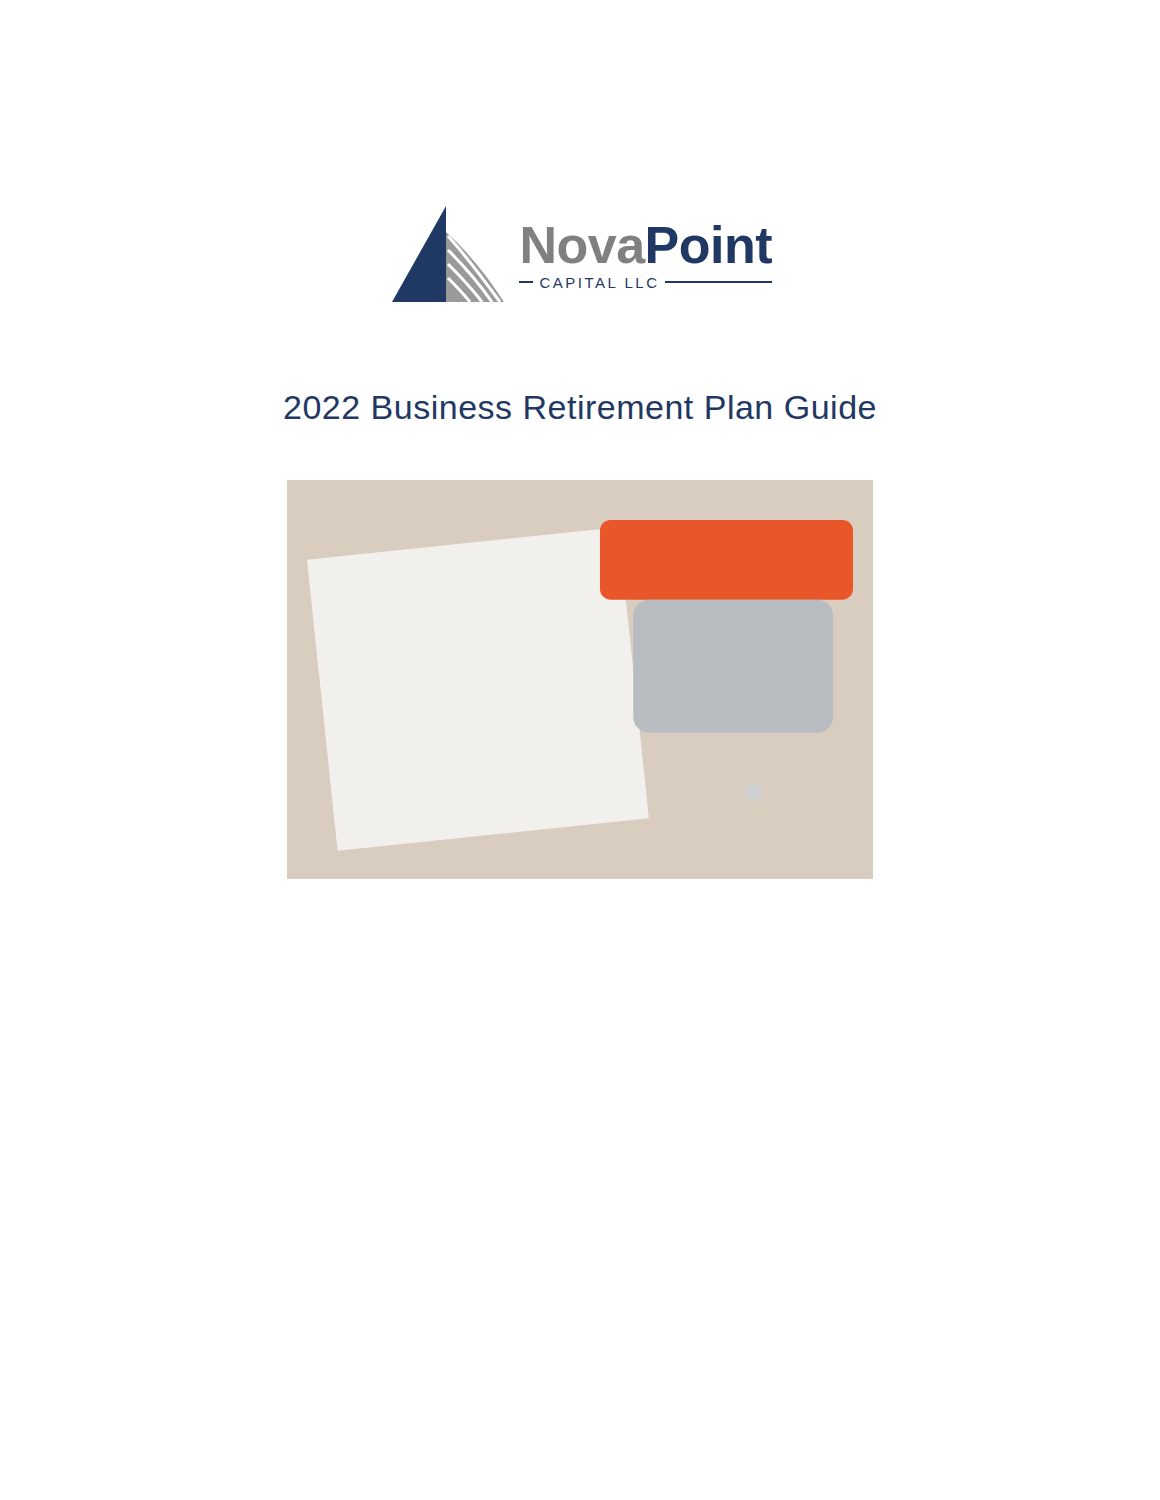Nova Point
CAPITAL LLC
2022 Business Retirement Plan Guide